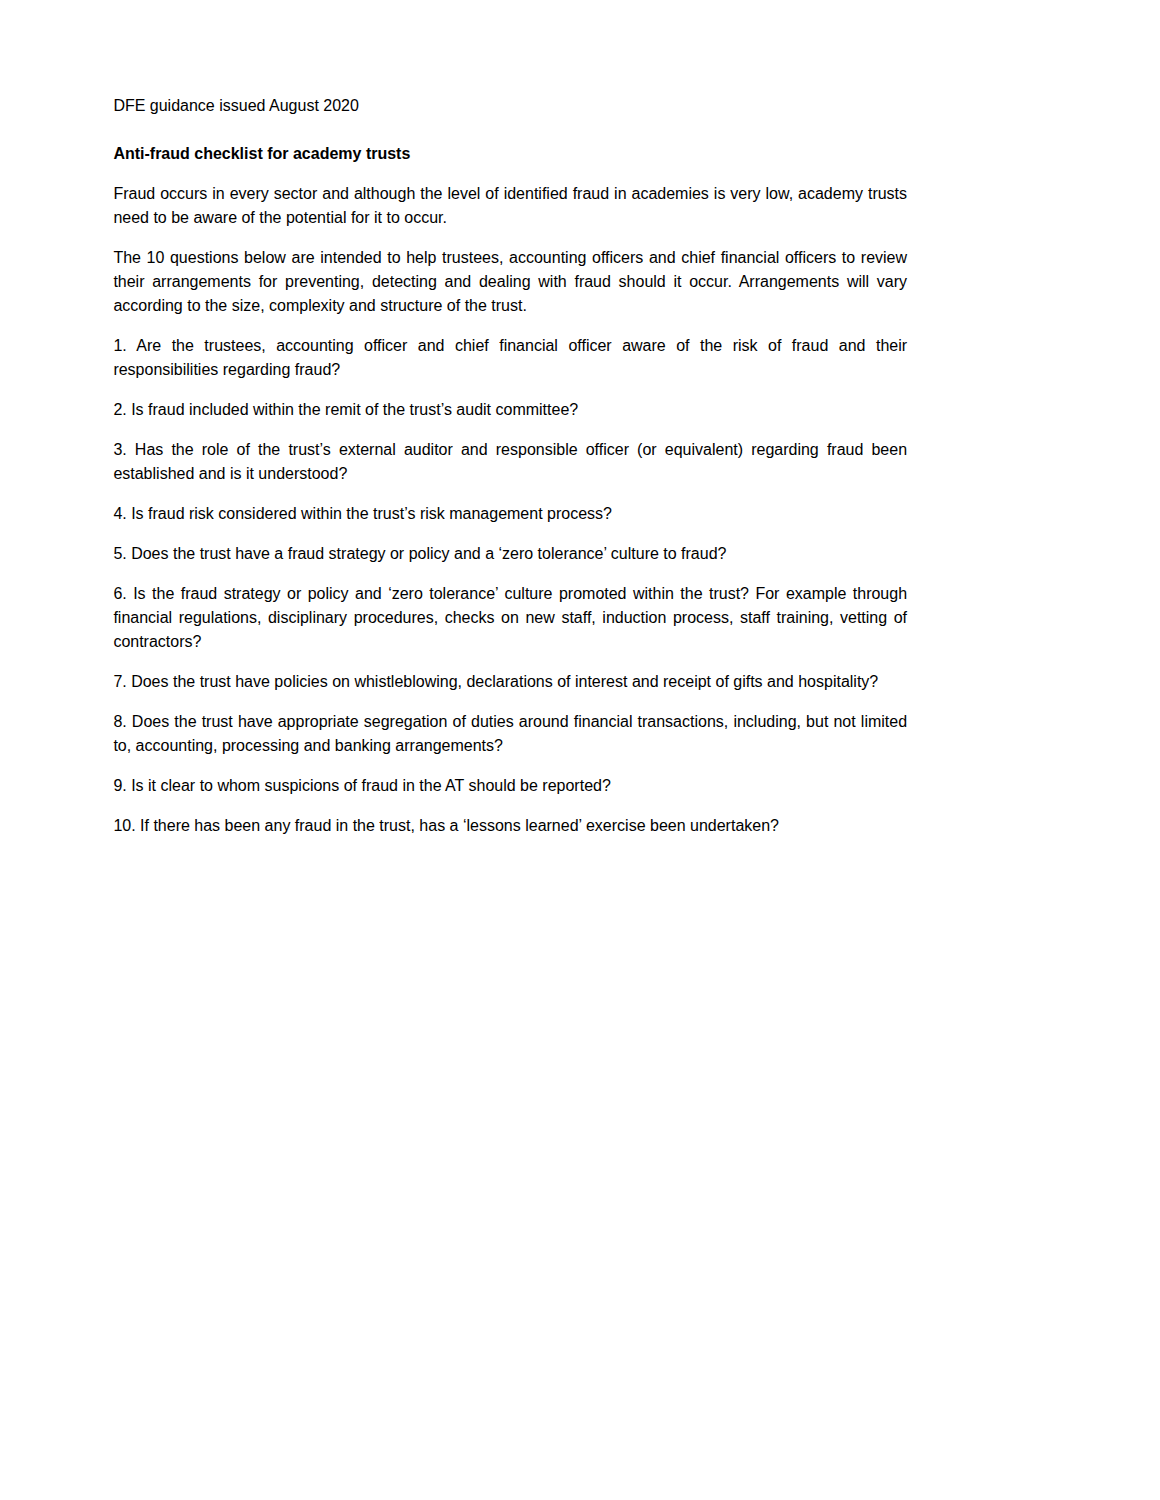DFE guidance issued August 2020
Anti-fraud checklist for academy trusts
Fraud occurs in every sector and although the level of identified fraud in academies is very low, academy trusts need to be aware of the potential for it to occur.
The 10 questions below are intended to help trustees, accounting officers and chief financial officers to review their arrangements for preventing, detecting and dealing with fraud should it occur. Arrangements will vary according to the size, complexity and structure of the trust.
1. Are the trustees, accounting officer and chief financial officer aware of the risk of fraud and their responsibilities regarding fraud?
2. Is fraud included within the remit of the trust’s audit committee?
3. Has the role of the trust’s external auditor and responsible officer (or equivalent) regarding fraud been established and is it understood?
4. Is fraud risk considered within the trust’s risk management process?
5. Does the trust have a fraud strategy or policy and a ‘zero tolerance’ culture to fraud?
6. Is the fraud strategy or policy and ‘zero tolerance’ culture promoted within the trust? For example through financial regulations, disciplinary procedures, checks on new staff, induction process, staff training, vetting of contractors?
7. Does the trust have policies on whistleblowing, declarations of interest and receipt of gifts and hospitality?
8. Does the trust have appropriate segregation of duties around financial transactions, including, but not limited to, accounting, processing and banking arrangements?
9. Is it clear to whom suspicions of fraud in the AT should be reported?
10. If there has been any fraud in the trust, has a ‘lessons learned’ exercise been undertaken?